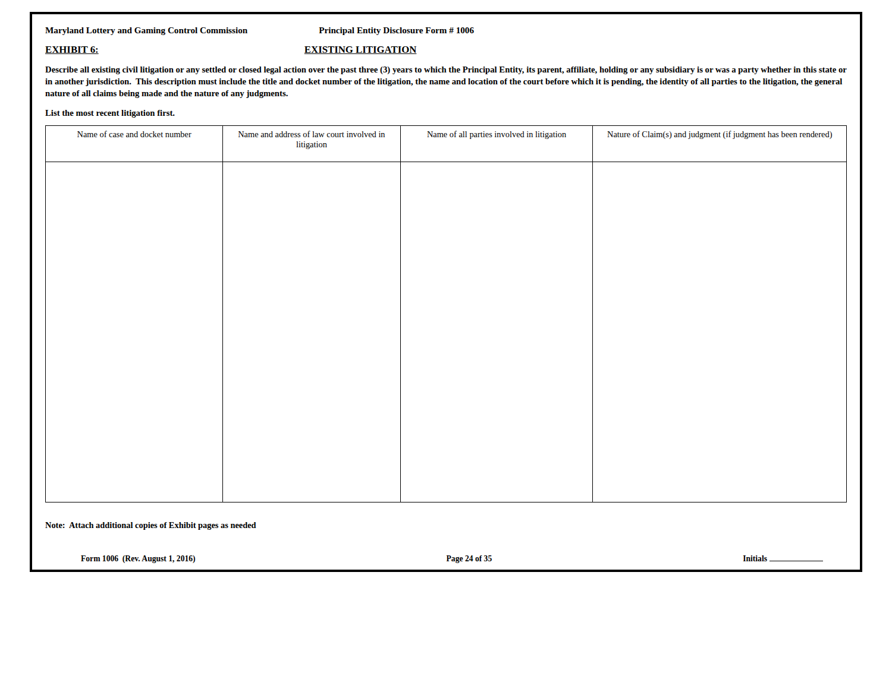Maryland Lottery and Gaming Control Commission
Principal Entity Disclosure Form # 1006
EXHIBIT 6:
EXISTING LITIGATION
Describe all existing civil litigation or any settled or closed legal action over the past three (3) years to which the Principal Entity, its parent, affiliate, holding or any subsidiary is or was a party whether in this state or in another jurisdiction. This description must include the title and docket number of the litigation, the name and location of the court before which it is pending, the identity of all parties to the litigation, the general nature of all claims being made and the nature of any judgments.
List the most recent litigation first.
| Name of case and docket number | Name and address of law court involved in litigation | Name of all parties involved in litigation | Nature of Claim(s) and judgment (if judgment has been rendered) |
| --- | --- | --- | --- |
Note: Attach additional copies of Exhibit pages as needed
Form 1006 (Rev. August 1, 2016)
Page 24 of 35
Initials